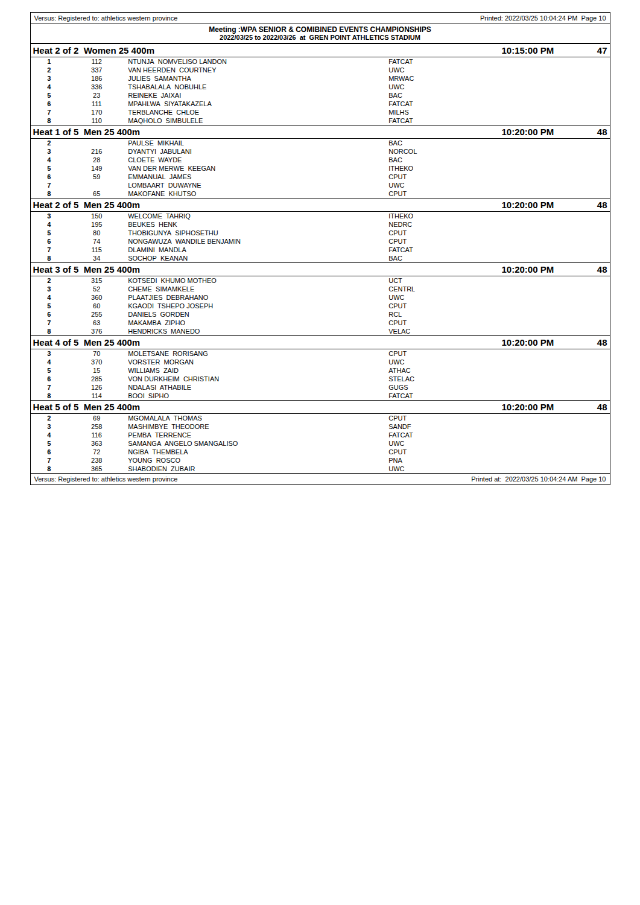Versus: Registered to: athletics western province Printed: 2022/03/25 10:04:24 PM Page 10
Meeting :WPA SENIOR & COMIBINED EVENTS CHAMPIONSHIPS
2022/03/25 to 2022/03/26 at GREN POINT ATHLETICS STADIUM
| Heat 2 of 2 Women 25 400m | 10:15:00 PM | 47 |
| 1 | 112 | NTUNJA NOMVELISO LANDON | FATCAT | |
| 2 | 337 | VAN HEERDEN COURTNEY | UWC | |
| 3 | 186 | JULIES SAMANTHA | MRWAC | |
| 4 | 336 | TSHABALALA NOBUHLE | UWC | |
| 5 | 23 | REINEKE JAIXAI | BAC | |
| 6 | 111 | MPAHLWA SIYATAKAZELA | FATCAT | |
| 7 | 170 | TERBLANCHE CHLOE | MILHS | |
| 8 | 110 | MAQHOLO SIMBULELE | FATCAT | |
| Heat 1 of 5 Men 25 400m | 10:20:00 PM | 48 |
| 2 | | PAULSE MIKHAIL | BAC | |
| 3 | 216 | DYANTYI JABULANI | NORCOL | |
| 4 | 28 | CLOETE WAYDE | BAC | |
| 5 | 149 | VAN DER MERWE KEEGAN | ITHEKO | |
| 6 | 59 | EMMANUAL JAMES | CPUT | |
| 7 | | LOMBAART DUWAYNE | UWC | |
| 8 | 65 | MAKOFANE KHUTSO | CPUT | |
| Heat 2 of 5 Men 25 400m | 10:20:00 PM | 48 |
| 3 | 150 | WELCOME TAHRIQ | ITHEKO | |
| 4 | 195 | BEUKES HENK | NEDRC | |
| 5 | 80 | THOBIGUNYA SIPHOSETHU | CPUT | |
| 6 | 74 | NONGAWUZA WANDILE BENJAMIN | CPUT | |
| 7 | 115 | DLAMINI MANDLA | FATCAT | |
| 8 | 34 | SOCHOP KEANAN | BAC | |
| Heat 3 of 5 Men 25 400m | 10:20:00 PM | 48 |
| 2 | 315 | KOTSEDI KHUMO MOTHEO | UCT | |
| 3 | 52 | CHEME SIMAMKELE | CENTRL | |
| 4 | 360 | PLAATJIES DEBRAHANO | UWC | |
| 5 | 60 | KGAODI TSHEPO JOSEPH | CPUT | |
| 6 | 255 | DANIELS GORDEN | RCL | |
| 7 | 63 | MAKAMBA ZIPHO | CPUT | |
| 8 | 376 | HENDRICKS MANEDO | VELAC | |
| Heat 4 of 5 Men 25 400m | 10:20:00 PM | 48 |
| 3 | 70 | MOLETSANE RORISANG | CPUT | |
| 4 | 370 | VORSTER MORGAN | UWC | |
| 5 | 15 | WILLIAMS ZAID | ATHAC | |
| 6 | 285 | VON DURKHEIM CHRISTIAN | STELAC | |
| 7 | 126 | NDALASI ATHABILE | GUGS | |
| 8 | 114 | BOOI SIPHO | FATCAT | |
| Heat 5 of 5 Men 25 400m | 10:20:00 PM | 48 |
| 2 | 69 | MGOMALALA THOMAS | CPUT | |
| 3 | 258 | MASHIMBYE THEODORE | SANDF | |
| 4 | 116 | PEMBA TERRENCE | FATCAT | |
| 5 | 363 | SAMANGA ANGELO SMANGALISO | UWC | |
| 6 | 72 | NGIBA THEMBELA | CPUT | |
| 7 | 238 | YOUNG ROSCO | PNA | |
| 8 | 365 | SHABODIEN ZUBAIR | UWC | |
Versus: Registered to: athletics western province Printed at: 2022/03/25 10:04:24 AM Page 10